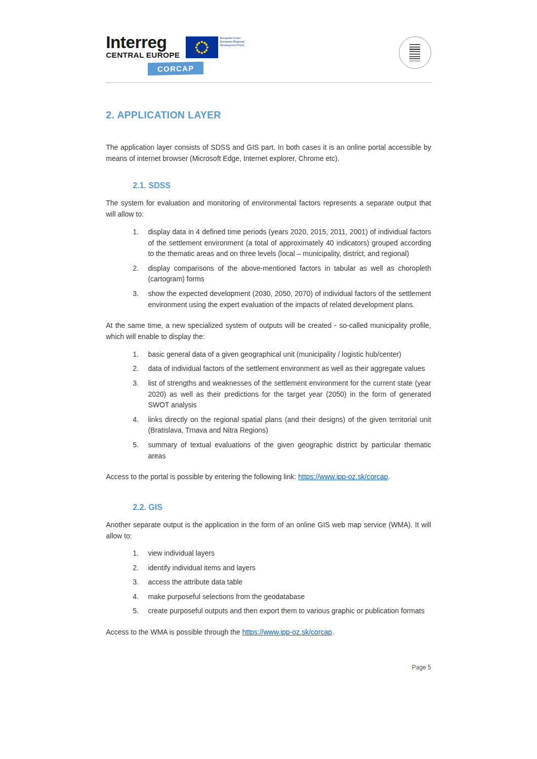Interreg CENTRAL EUROPE
European Union
European Regional
Development Fund
CORCAP
2. APPLICATION LAYER
The application layer consists of SDSS and GIS part. In both cases it is an online portal accessible by means of internet browser (Microsoft Edge, Internet explorer, Chrome etc).
2.1. SDSS
The system for evaluation and monitoring of environmental factors represents a separate output that will allow to:
display data in 4 defined time periods (years 2020, 2015, 2011, 2001) of individual factors of the settlement environment (a total of approximately 40 indicators) grouped according to the thematic areas and on three levels (local – municipality, district, and regional)
display comparisons of the above-mentioned factors in tabular as well as choropleth (cartogram) forms
show the expected development (2030, 2050, 2070) of individual factors of the settlement environment using the expert evaluation of the impacts of related development plans.
At the same time, a new specialized system of outputs will be created - so-called municipality profile, which will enable to display the:
basic general data of a given geographical unit (municipality / logistic hub/center)
data of individual factors of the settlement environment as well as their aggregate values
list of strengths and weaknesses of the settlement environment for the current state (year 2020) as well as their predictions for the target year (2050) in the form of generated SWOT analysis
links directly on the regional spatial plans (and their designs) of the given territorial unit (Bratislava, Trnava and Nitra Regions)
summary of textual evaluations of the given geographic district by particular thematic areas
Access to the portal is possible by entering the following link: https://www.ipp-oz.sk/corcap.
2.2. GIS
Another separate output is the application in the form of an online GIS web map service (WMA). It will allow to:
view individual layers
identify individual items and layers
access the attribute data table
make purposeful selections from the geodatabase
create purposeful outputs and then export them to various graphic or publication formats
Access to the WMA is possible through the https://www.ipp-oz.sk/corcap.
Page 5